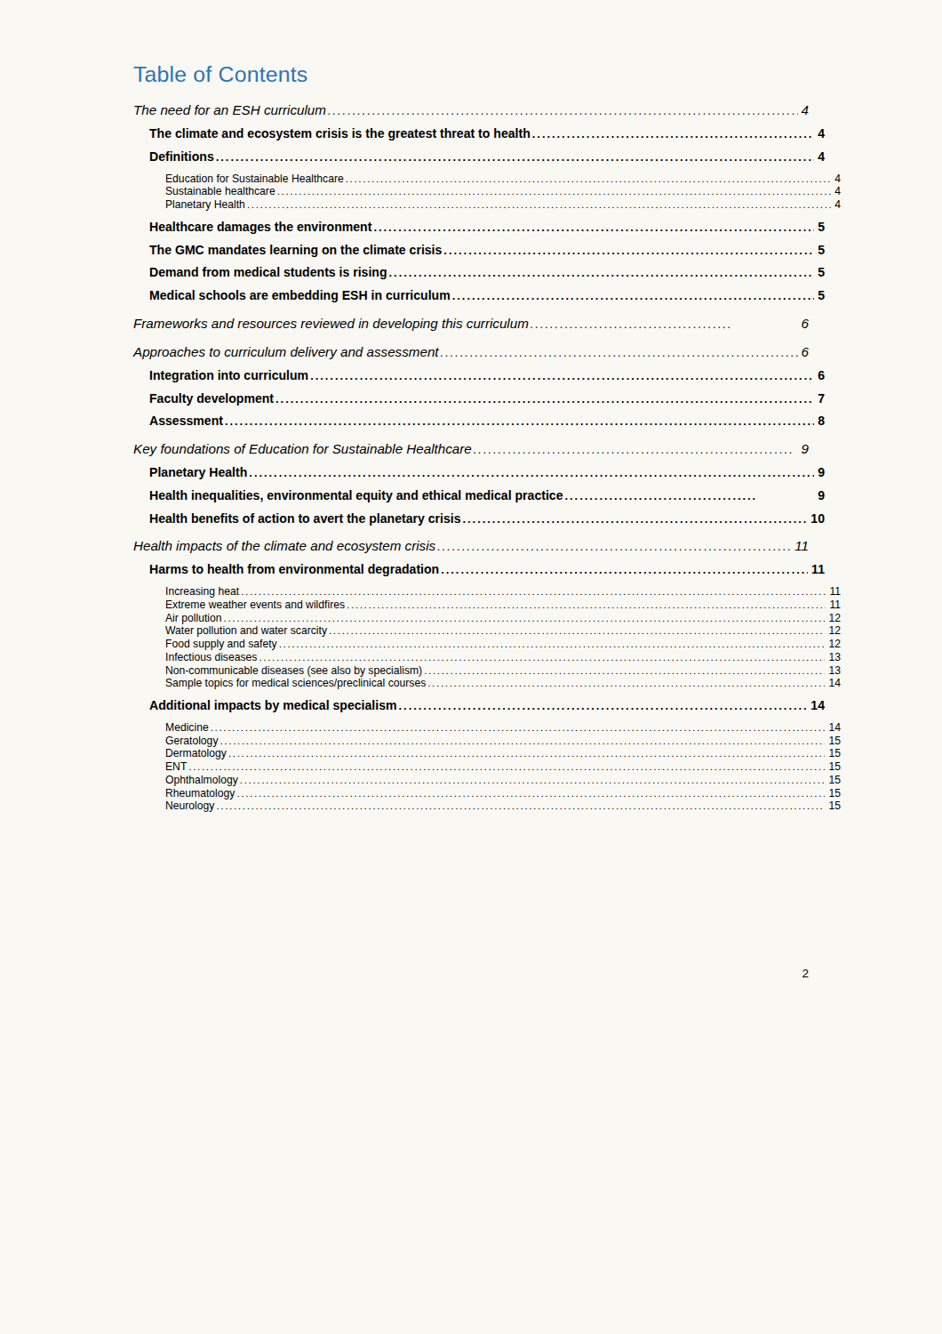Table of Contents
The need for an ESH curriculum.................................................................................................................. 4
The climate and ecosystem crisis is the greatest threat to health................................................................. 4
Definitions......................................................................................................................................................... 4
Education for Sustainable Healthcare......................................................................................................................... 4
Sustainable healthcare....................................................................................................................................................... 4
Planetary Health............................................................................................................................................................... 4
Healthcare damages the environment................................................................................................. 5
The GMC mandates learning on the climate crisis............................................................................. 5
Demand from medical students is rising.............................................................................................. 5
Medical schools are embedding ESH in curriculum............................................................................ 5
Frameworks and resources reviewed in developing this curriculum......................................... 6
Approaches to curriculum delivery and assessment............................................................................. 6
Integration into curriculum............................................................................................................................. 6
Faculty development......................................................................................................................................... 7
Assessment....................................................................................................................................................... 8
Key foundations of Education for Sustainable Healthcare................................................................. 9
Planetary Health............................................................................................................................................. 9
Health inequalities, environmental equity and ethical medical practice....................................... 9
Health benefits of action to avert the planetary crisis......................................................................... 10
Health impacts of the climate and ecosystem crisis............................................................................. 11
Harms to health from environmental degradation............................................................................. 11
Increasing heat................................................................................................................................................................. 11
Extreme weather events and wildfires......................................................................................................................... 11
Air pollution....................................................................................................................................................................... 12
Water pollution and water scarcity................................................................................................................................. 12
Food supply and safety......................................................................................................................................................... 12
Infectious diseases................................................................................................................................................................. 13
Non-communicable diseases (see also by specialism)................................................................................................. 13
Sample topics for medical sciences/preclinical courses................................................................................................. 14
Additional impacts by medical specialism............................................................................................. 14
Medicine................................................................................................................................................................................. 14
Geratology............................................................................................................................................................................. 15
Dermatology......................................................................................................................................................................... 15
ENT................................................................................................................................................................................................. 15
Ophthalmology................................................................................................................................................................. 15
Rheumatology......................................................................................................................................................................... 15
Neurology............................................................................................................................................................................. 15
2